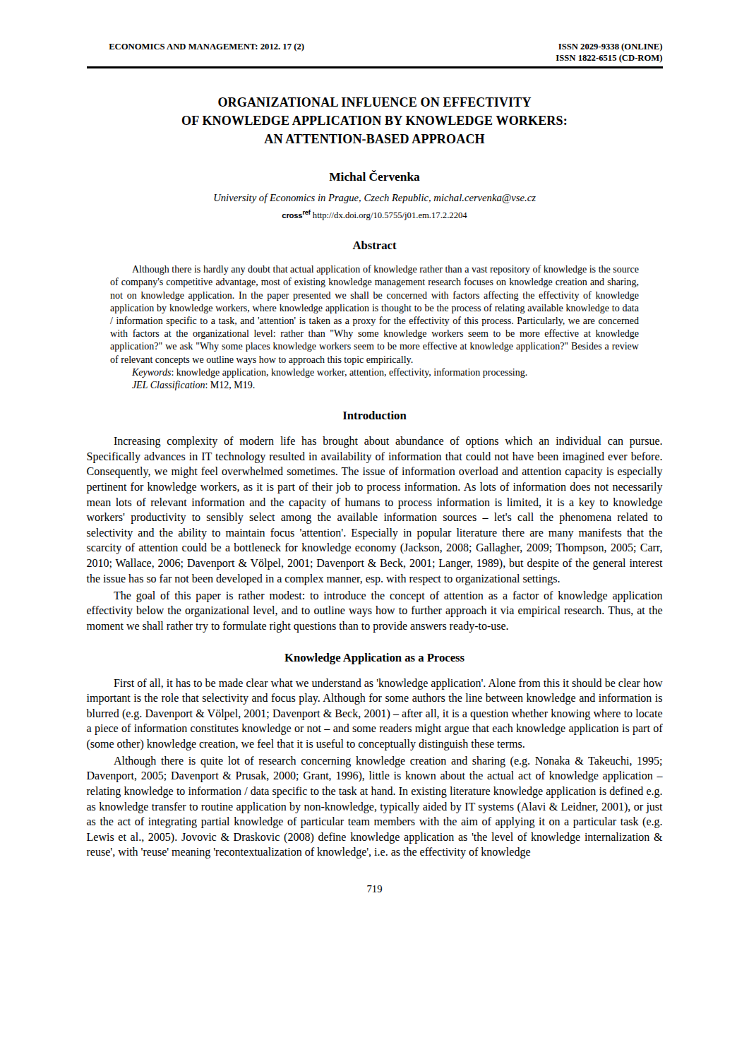ECONOMICS AND MANAGEMENT: 2012. 17 (2)
ISSN 2029-9338 (ONLINE)
ISSN 1822-6515 (CD-ROM)
ORGANIZATIONAL INFLUENCE ON EFFECTIVITY
OF KNOWLEDGE APPLICATION BY KNOWLEDGE WORKERS:
AN ATTENTION-BASED APPROACH
Michal Červenka
University of Economics in Prague, Czech Republic, michal.cervenka@vse.cz
crossref http://dx.doi.org/10.5755/j01.em.17.2.2204
Abstract
Although there is hardly any doubt that actual application of knowledge rather than a vast repository of knowledge is the source of company's competitive advantage, most of existing knowledge management research focuses on knowledge creation and sharing, not on knowledge application. In the paper presented we shall be concerned with factors affecting the effectivity of knowledge application by knowledge workers, where knowledge application is thought to be the process of relating available knowledge to data / information specific to a task, and 'attention' is taken as a proxy for the effectivity of this process. Particularly, we are concerned with factors at the organizational level: rather than "Why some knowledge workers seem to be more effective at knowledge application?" we ask "Why some places knowledge workers seem to be more effective at knowledge application?" Besides a review of relevant concepts we outline ways how to approach this topic empirically.
Keywords: knowledge application, knowledge worker, attention, effectivity, information processing.
JEL Classification: M12, M19.
Introduction
Increasing complexity of modern life has brought about abundance of options which an individual can pursue. Specifically advances in IT technology resulted in availability of information that could not have been imagined ever before. Consequently, we might feel overwhelmed sometimes. The issue of information overload and attention capacity is especially pertinent for knowledge workers, as it is part of their job to process information. As lots of information does not necessarily mean lots of relevant information and the capacity of humans to process information is limited, it is a key to knowledge workers' productivity to sensibly select among the available information sources – let's call the phenomena related to selectivity and the ability to maintain focus 'attention'. Especially in popular literature there are many manifests that the scarcity of attention could be a bottleneck for knowledge economy (Jackson, 2008; Gallagher, 2009; Thompson, 2005; Carr, 2010; Wallace, 2006; Davenport & Völpel, 2001; Davenport & Beck, 2001; Langer, 1989), but despite of the general interest the issue has so far not been developed in a complex manner, esp. with respect to organizational settings.
The goal of this paper is rather modest: to introduce the concept of attention as a factor of knowledge application effectivity below the organizational level, and to outline ways how to further approach it via empirical research. Thus, at the moment we shall rather try to formulate right questions than to provide answers ready-to-use.
Knowledge Application as a Process
First of all, it has to be made clear what we understand as 'knowledge application'. Alone from this it should be clear how important is the role that selectivity and focus play. Although for some authors the line between knowledge and information is blurred (e.g. Davenport & Völpel, 2001; Davenport & Beck, 2001) – after all, it is a question whether knowing where to locate a piece of information constitutes knowledge or not – and some readers might argue that each knowledge application is part of (some other) knowledge creation, we feel that it is useful to conceptually distinguish these terms.
Although there is quite lot of research concerning knowledge creation and sharing (e.g. Nonaka & Takeuchi, 1995; Davenport, 2005; Davenport & Prusak, 2000; Grant, 1996), little is known about the actual act of knowledge application – relating knowledge to information / data specific to the task at hand. In existing literature knowledge application is defined e.g. as knowledge transfer to routine application by non-knowledge, typically aided by IT systems (Alavi & Leidner, 2001), or just as the act of integrating partial knowledge of particular team members with the aim of applying it on a particular task (e.g. Lewis et al., 2005). Jovovic & Draskovic (2008) define knowledge application as 'the level of knowledge internalization & reuse', with 'reuse' meaning 'recontextualization of knowledge', i.e. as the effectivity of knowledge
719